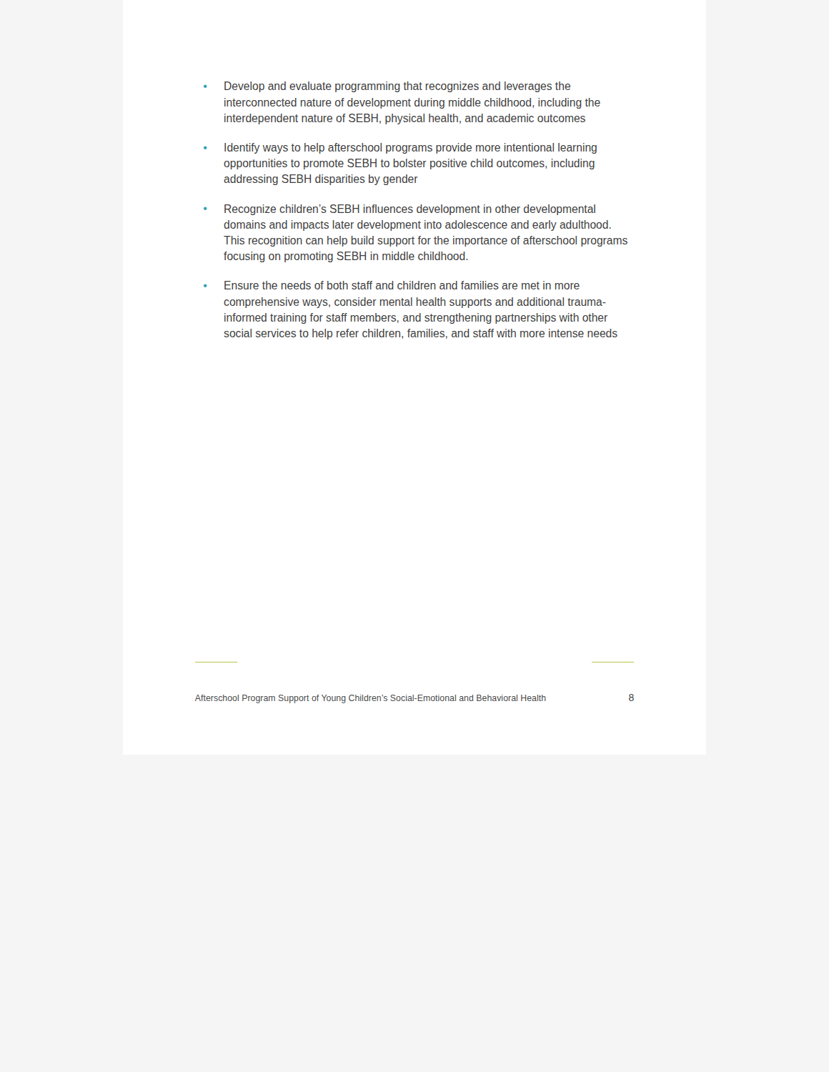Develop and evaluate programming that recognizes and leverages the interconnected nature of development during middle childhood, including the interdependent nature of SEBH, physical health, and academic outcomes
Identify ways to help afterschool programs provide more intentional learning opportunities to promote SEBH to bolster positive child outcomes, including addressing SEBH disparities by gender
Recognize children’s SEBH influences development in other developmental domains and impacts later development into adolescence and early adulthood. This recognition can help build support for the importance of afterschool programs focusing on promoting SEBH in middle childhood.
Ensure the needs of both staff and children and families are met in more comprehensive ways, consider mental health supports and additional trauma-informed training for staff members, and strengthening partnerships with other social services to help refer children, families, and staff with more intense needs
Afterschool Program Support of Young Children’s Social-Emotional and Behavioral Health 8